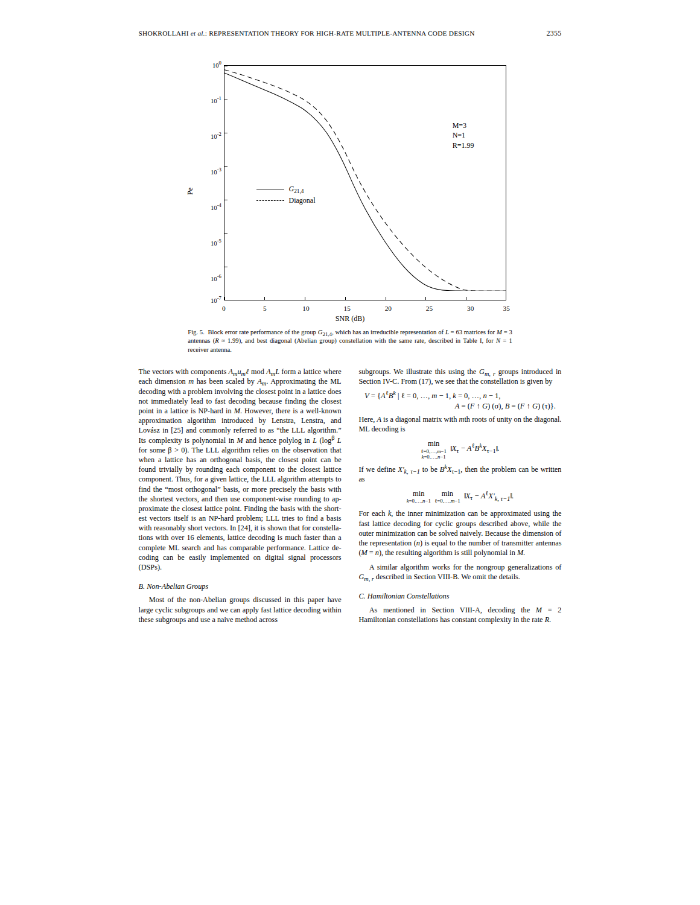SHOKROLLAHI et al.: REPRESENTATION THEORY FOR HIGH-RATE MULTIPLE-ANTENNA CODE DESIGN
2355
Pe
SNR (dB)
100
10-1
10-2
10-3
10-4
10-5
10-6
10-7
0
5
10
15
20
25
30
35
M=3
N=1
R=1.99
G21,4
Diagonal
Fig. 5. Block error rate performance of the group G21,4, which has an irreducible representation of L = 63 matrices for M = 3 antennas (R ≈ 1.99), and best diagonal (Abelian group) constellation with the same rate, described in Table I, for N = 1 receiver antenna.
The vectors with components Amumℓ mod AmL form a lattice where each dimension m has been scaled by Am. Approximating the ML decoding with a problem involving the closest point in a lattice does not immediately lead to fast decoding because finding the closest point in a lattice is NP-hard in M. However, there is a well-known approximation algorithm introduced by Lenstra, Lenstra, and Lovász in [25] and commonly referred to as “the LLL algorithm.” Its complexity is polynomial in M and hence polylog in L (logβ L for some β > 0). The LLL algorithm relies on the observation that when a lattice has an orthogonal basis, the closest point can be found trivially by rounding each component to the closest lattice component. Thus, for a given lattice, the LLL algorithm attempts to find the “most orthogonal” basis, or more precisely the basis with the shortest vectors, and then use component-wise rounding to approximate the closest lattice point. Finding the basis with the shortest vectors itself is an NP-hard problem; LLL tries to find a basis with reasonably short vectors. In [24], it is shown that for constellations with over 16 elements, lattice decoding is much faster than a complete ML search and has comparable performance. Lattice decoding can be easily implemented on digital signal processors (DSPs).
B. Non-Abelian Groups
Most of the non-Abelian groups discussed in this paper have large cyclic subgroups and we can apply fast lattice decoding within these subgroups and use a naive method across
subgroups. We illustrate this using the Gm, r groups introduced in Section IV-C. From (17), we see that the constellation is given by
V = {AℓBk | ℓ = 0, …, m − 1, k = 0, …, n − 1, A = (F ↑ G) (σ), B = (F ↑ G) (τ)}.
Here, A is a diagonal matrix with mth roots of unity on the diagonal. ML decoding is
minℓ=0,…,m−1 k=0,…,n−1 ‖Xτ − AℓBkXτ−1‖.
If we define X′k, τ−1 to be BkXτ−1, then the problem can be written as
mink=0,…,n−1 minℓ=0,…,m−1 ‖Xτ − AℓX′k, τ−1‖.
For each k, the inner minimization can be approximated using the fast lattice decoding for cyclic groups described above, while the outer minimization can be solved naively. Because the dimension of the representation (n) is equal to the number of transmitter antennas (M = n), the resulting algorithm is still polynomial in M.
A similar algorithm works for the nongroup generalizations of Gm, r described in Section VIII-B. We omit the details.
C. Hamiltonian Constellations
As mentioned in Section VIII-A, decoding the M = 2 Hamiltonian constellations has constant complexity in the rate R.